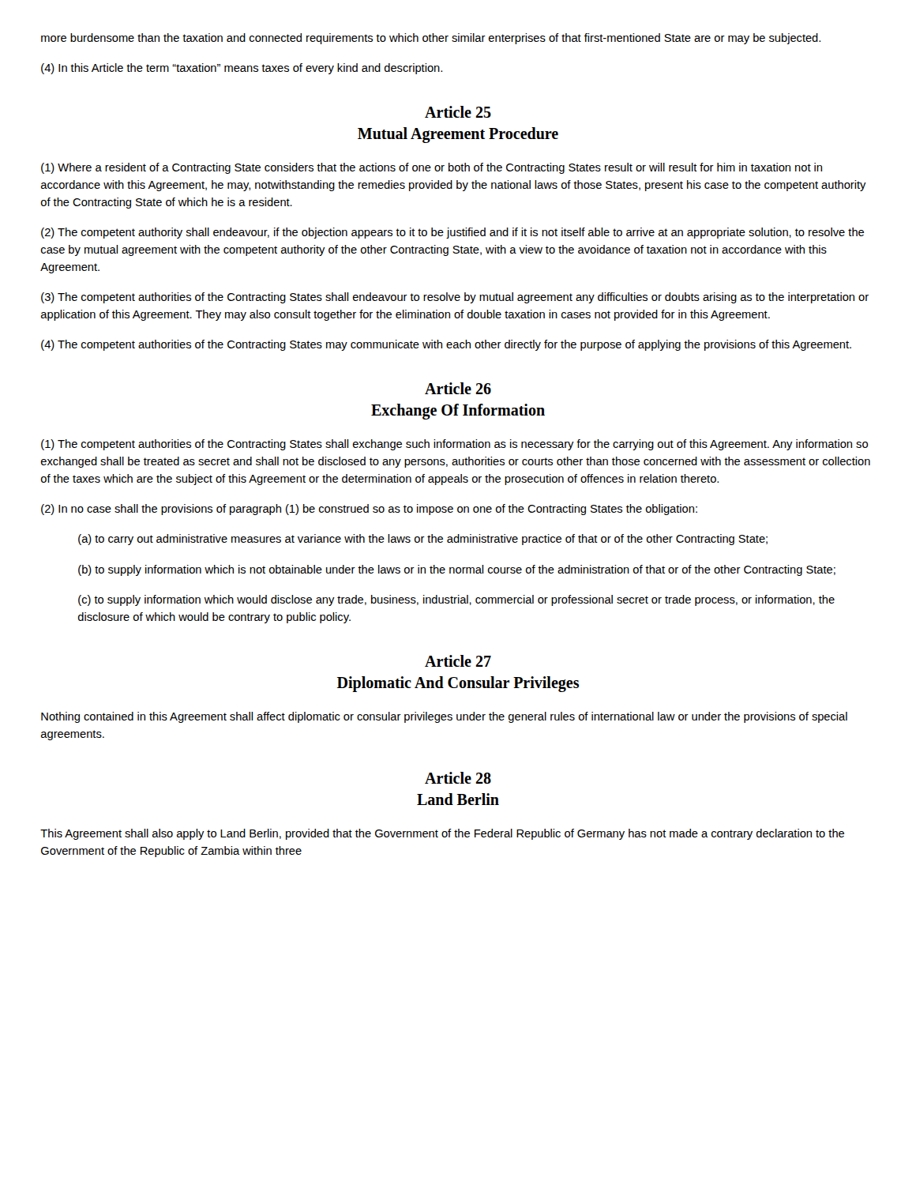more burdensome than the taxation and connected requirements to which other similar enterprises of that first-mentioned State are or may be subjected.
(4) In this Article the term “taxation” means taxes of every kind and description.
Article 25
Mutual Agreement Procedure
(1) Where a resident of a Contracting State considers that the actions of one or both of the Contracting States result or will result for him in taxation not in accordance with this Agreement, he may, notwithstanding the remedies provided by the national laws of those States, present his case to the competent authority of the Contracting State of which he is a resident.
(2) The competent authority shall endeavour, if the objection appears to it to be justified and if it is not itself able to arrive at an appropriate solution, to resolve the case by mutual agreement with the competent authority of the other Contracting State, with a view to the avoidance of taxation not in accordance with this Agreement.
(3) The competent authorities of the Contracting States shall endeavour to resolve by mutual agreement any difficulties or doubts arising as to the interpretation or application of this Agreement. They may also consult together for the elimination of double taxation in cases not provided for in this Agreement.
(4) The competent authorities of the Contracting States may communicate with each other directly for the purpose of applying the provisions of this Agreement.
Article 26
Exchange Of Information
(1) The competent authorities of the Contracting States shall exchange such information as is necessary for the carrying out of this Agreement. Any information so exchanged shall be treated as secret and shall not be disclosed to any persons, authorities or courts other than those concerned with the assessment or collection of the taxes which are the subject of this Agreement or the determination of appeals or the prosecution of offences in relation thereto.
(2) In no case shall the provisions of paragraph (1) be construed so as to impose on one of the Contracting States the obligation:
(a) to carry out administrative measures at variance with the laws or the administrative practice of that or of the other Contracting State;
(b) to supply information which is not obtainable under the laws or in the normal course of the administration of that or of the other Contracting State;
(c) to supply information which would disclose any trade, business, industrial, commercial or professional secret or trade process, or information, the disclosure of which would be contrary to public policy.
Article 27
Diplomatic And Consular Privileges
Nothing contained in this Agreement shall affect diplomatic or consular privileges under the general rules of international law or under the provisions of special agreements.
Article 28
Land Berlin
This Agreement shall also apply to Land Berlin, provided that the Government of the Federal Republic of Germany has not made a contrary declaration to the Government of the Republic of Zambia within three